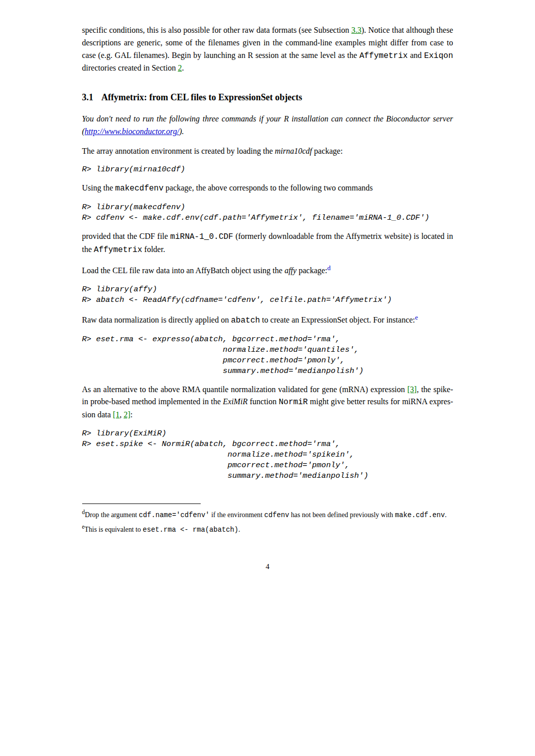specific conditions, this is also possible for other raw data formats (see Subsection 3.3). Notice that although these descriptions are generic, some of the filenames given in the command-line examples might differ from case to case (e.g. GAL filenames). Begin by launching an R session at the same level as the Affymetrix and Exiqon directories created in Section 2.
3.1 Affymetrix: from CEL files to ExpressionSet objects
You don't need to run the following three commands if your R installation can connect the Bioconductor server (http://www.bioconductor.org/).
The array annotation environment is created by loading the mirna10cdf package:
R> library(mirna10cdf)
Using the makecdfenv package, the above corresponds to the following two commands
R> library(makecdfenv)
R> cdfenv <- make.cdf.env(cdf.path='Affymetrix', filename='miRNA-1_0.CDF')
provided that the CDF file miRNA-1_0.CDF (formerly downloadable from the Affymetrix website) is located in the Affymetrix folder.
Load the CEL file raw data into an AffyBatch object using the affy package:d
R> library(affy)
R> abatch <- ReadAffy(cdfname='cdfenv', celfile.path='Affymetrix')
Raw data normalization is directly applied on abatch to create an ExpressionSet object. For instance:e
R> eset.rma <- expresso(abatch, bgcorrect.method='rma',
                              normalize.method='quantiles',
                              pmcorrect.method='pmonly',
                              summary.method='medianpolish')
As an alternative to the above RMA quantile normalization validated for gene (mRNA) expression [3], the spike-in probe-based method implemented in the ExiMiR function NormiR might give better results for miRNA expression data [1, 2]:
R> library(ExiMiR)
R> eset.spike <- NormiR(abatch, bgcorrect.method='rma',
                               normalize.method='spikein',
                               pmcorrect.method='pmonly',
                               summary.method='medianpolish')
dDrop the argument cdf.name='cdfenv' if the environment cdfenv has not been defined previously with make.cdf.env.
eThis is equivalent to eset.rma <- rma(abatch).
4